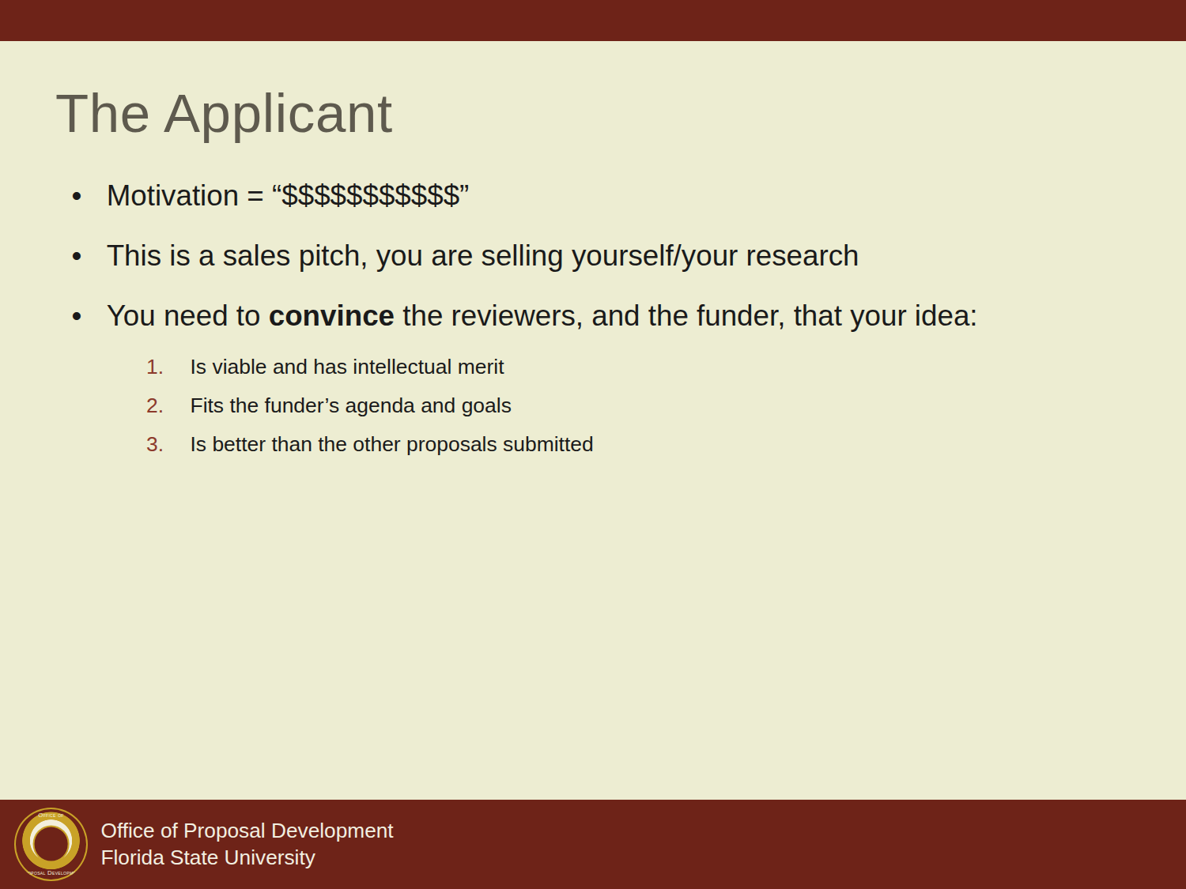The Applicant
Motivation = “$$$$$$$$$$$”
This is a sales pitch, you are selling yourself/your research
You need to convince the reviewers, and the funder, that your idea:
Is viable and has intellectual merit
Fits the funder’s agenda and goals
Is better than the other proposals submitted
Office of Proposal Development
Office of Proposal Development
Florida State University